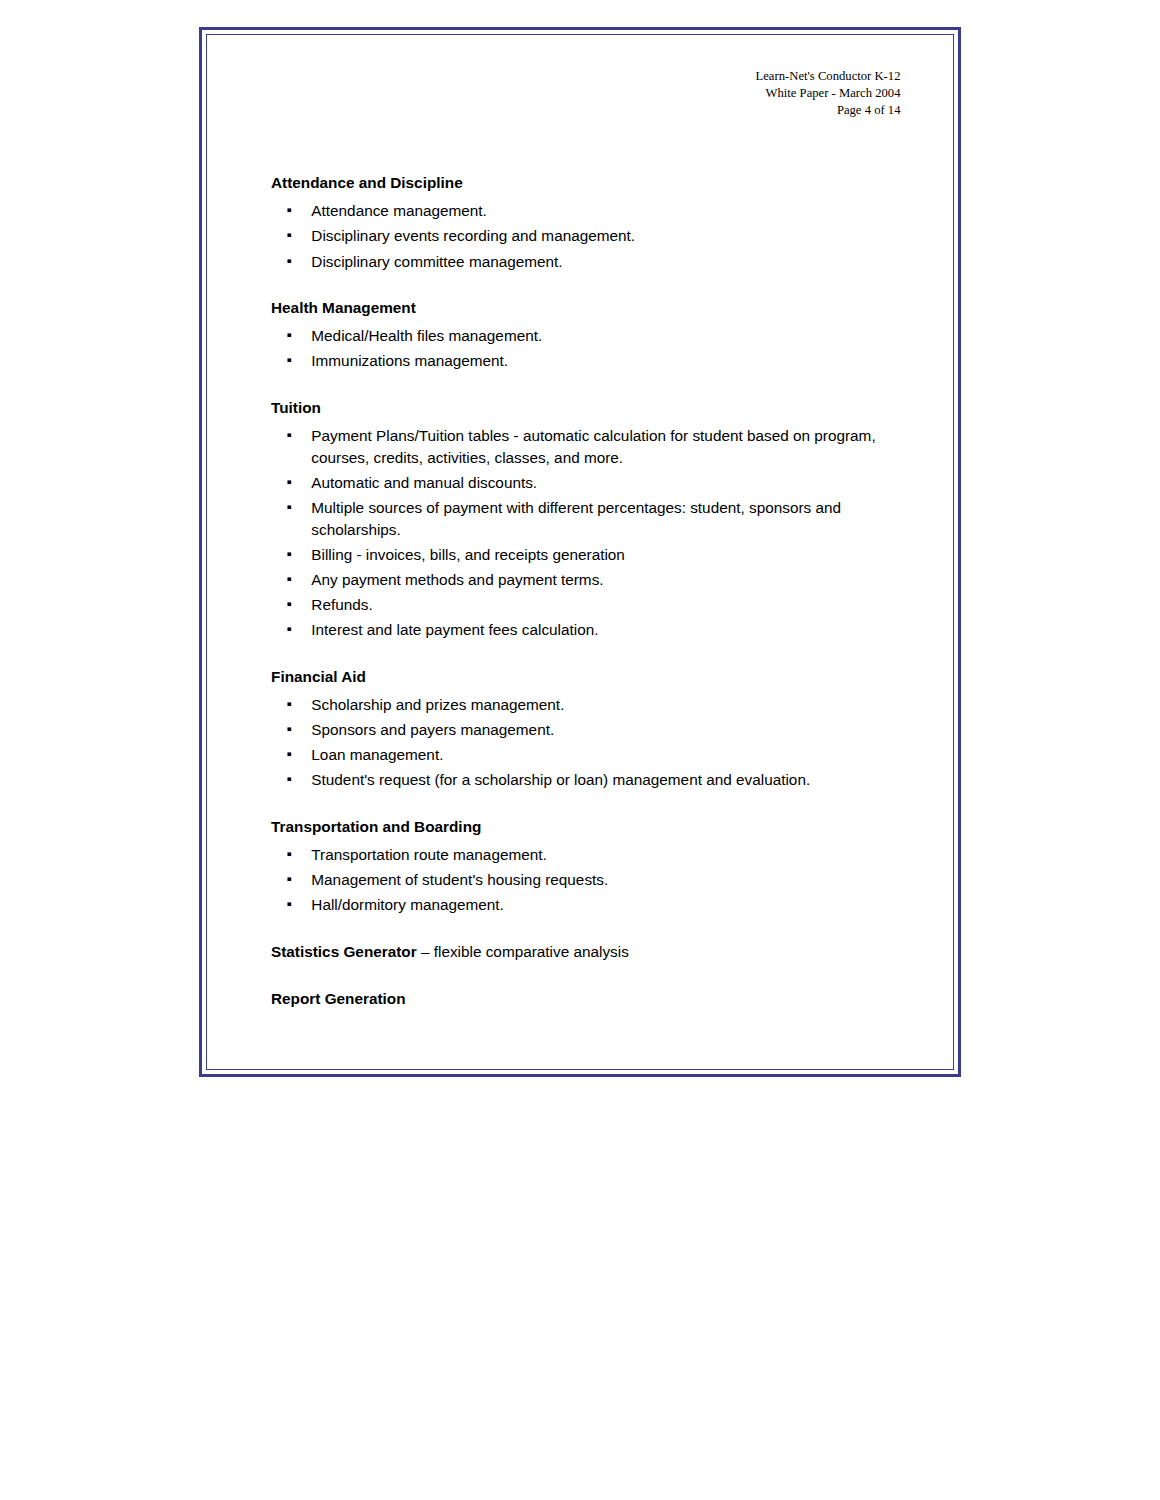Learn-Net's Conductor K-12
White Paper - March 2004
Page 4 of 14
Attendance and Discipline
Attendance management.
Disciplinary events recording and management.
Disciplinary committee management.
Health Management
Medical/Health files management.
Immunizations management.
Tuition
Payment Plans/Tuition tables - automatic calculation for student based on program, courses, credits, activities, classes, and more.
Automatic and manual discounts.
Multiple sources of payment with different percentages: student, sponsors and scholarships.
Billing - invoices, bills, and receipts generation
Any payment methods and payment terms.
Refunds.
Interest and late payment fees calculation.
Financial Aid
Scholarship and prizes management.
Sponsors and payers management.
Loan management.
Student's request (for a scholarship or loan) management and evaluation.
Transportation and Boarding
Transportation route management.
Management of student's housing requests.
Hall/dormitory management.
Statistics Generator – flexible comparative analysis
Report Generation